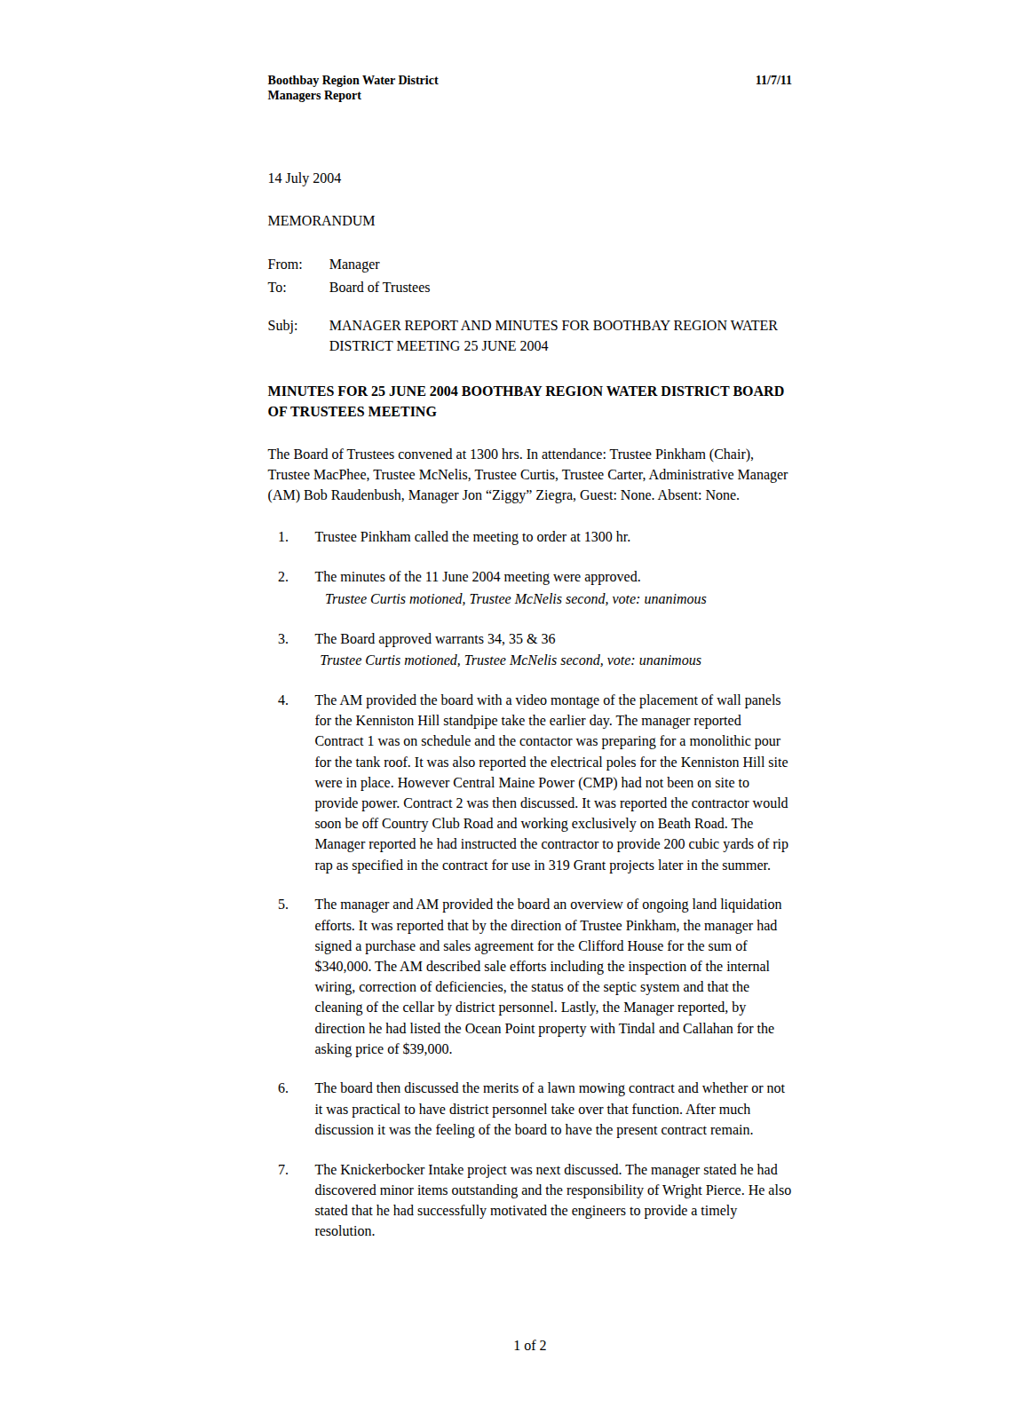Boothbay Region Water District
Managers Report
11/7/11
14 July 2004
MEMORANDUM
| From: | Manager |
| To: | Board of Trustees |
| Subj: | MANAGER REPORT AND MINUTES FOR BOOTHBAY REGION WATER DISTRICT MEETING 25 JUNE 2004 |
Minutes for 25 June 2004 Boothbay Region Water District Board of Trustees Meeting
The Board of Trustees convened at 1300 hrs. In attendance: Trustee Pinkham (Chair), Trustee MacPhee, Trustee McNelis, Trustee Curtis, Trustee Carter, Administrative Manager (AM) Bob Raudenbush, Manager Jon “Ziggy” Ziegra, Guest: None. Absent: None.
Trustee Pinkham called the meeting to order at 1300 hr.
The minutes of the 11 June 2004 meeting were approved. Trustee Curtis motioned, Trustee McNelis second, vote: unanimous
The Board approved warrants 34, 35 & 36 Trustee Curtis motioned, Trustee McNelis second, vote: unanimous
The AM provided the board with a video montage of the placement of wall panels for the Kenniston Hill standpipe take the earlier day. The manager reported Contract 1 was on schedule and the contactor was preparing for a monolithic pour for the tank roof. It was also reported the electrical poles for the Kenniston Hill site were in place. However Central Maine Power (CMP) had not been on site to provide power. Contract 2 was then discussed. It was reported the contractor would soon be off Country Club Road and working exclusively on Beath Road. The Manager reported he had instructed the contractor to provide 200 cubic yards of rip rap as specified in the contract for use in 319 Grant projects later in the summer.
The manager and AM provided the board an overview of ongoing land liquidation efforts. It was reported that by the direction of Trustee Pinkham, the manager had signed a purchase and sales agreement for the Clifford House for the sum of $340,000. The AM described sale efforts including the inspection of the internal wiring, correction of deficiencies, the status of the septic system and that the cleaning of the cellar by district personnel. Lastly, the Manager reported, by direction he had listed the Ocean Point property with Tindal and Callahan for the asking price of $39,000.
The board then discussed the merits of a lawn mowing contract and whether or not it was practical to have district personnel take over that function. After much discussion it was the feeling of the board to have the present contract remain.
The Knickerbocker Intake project was next discussed. The manager stated he had discovered minor items outstanding and the responsibility of Wright Pierce. He also stated that he had successfully motivated the engineers to provide a timely resolution.
1 of 2